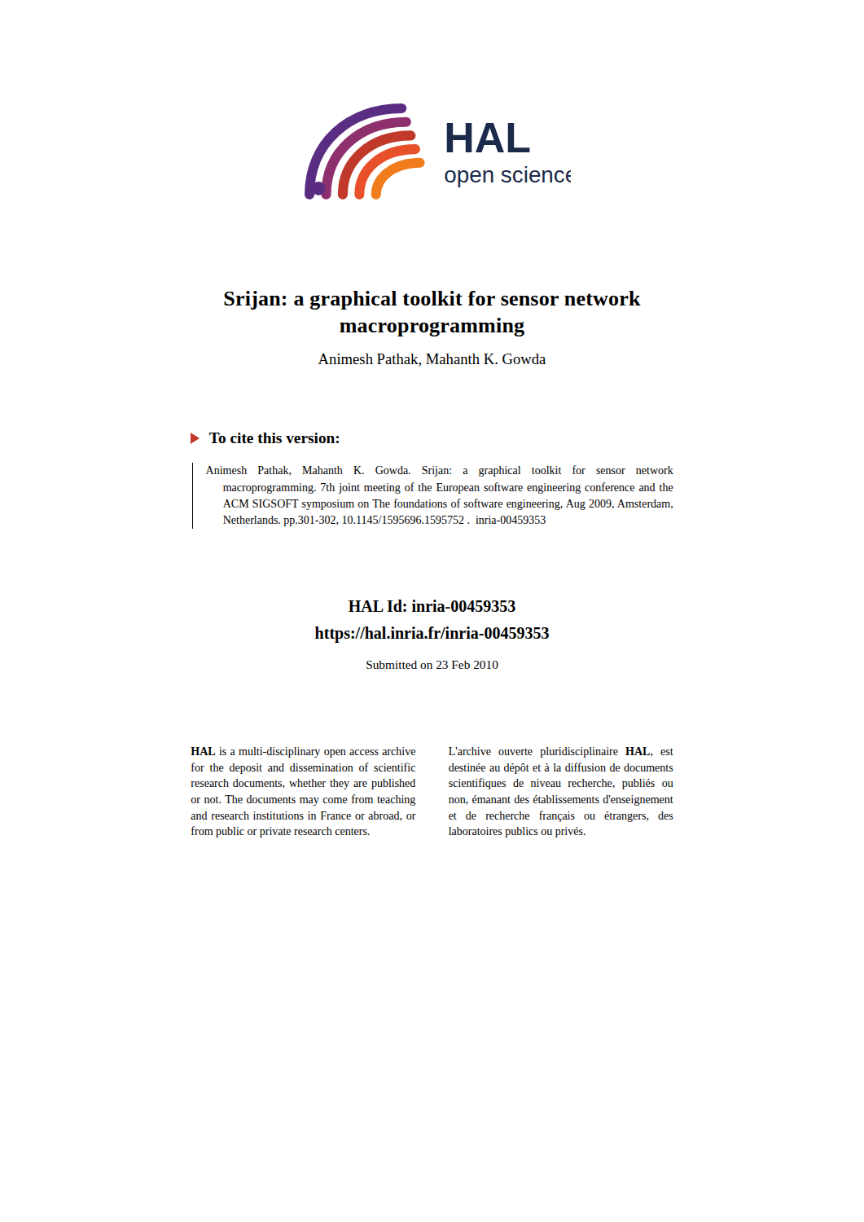HAL open science
Srijan: a graphical toolkit for sensor network
macroprogramming
Animesh Pathak, Mahanth K. Gowda
To cite this version:
Animesh Pathak, Mahanth K. Gowda. Srijan: a graphical toolkit for sensor network macroprogramming. 7th joint meeting of the European software engineering conference and the ACM SIGSOFT symposium on The foundations of software engineering, Aug 2009, Amsterdam, Netherlands. pp.301-302, 10.1145/1595696.1595752 . inria-00459353
HAL Id: inria-00459353
https://hal.inria.fr/inria-00459353
Submitted on 23 Feb 2010
HAL is a multi-disciplinary open access archive for the deposit and dissemination of scientific research documents, whether they are published or not. The documents may come from teaching and research institutions in France or abroad, or from public or private research centers.
L'archive ouverte pluridisciplinaire HAL, est destinée au dépôt et à la diffusion de documents scientifiques de niveau recherche, publiés ou non, émanant des établissements d'enseignement et de recherche français ou étrangers, des laboratoires publics ou privés.